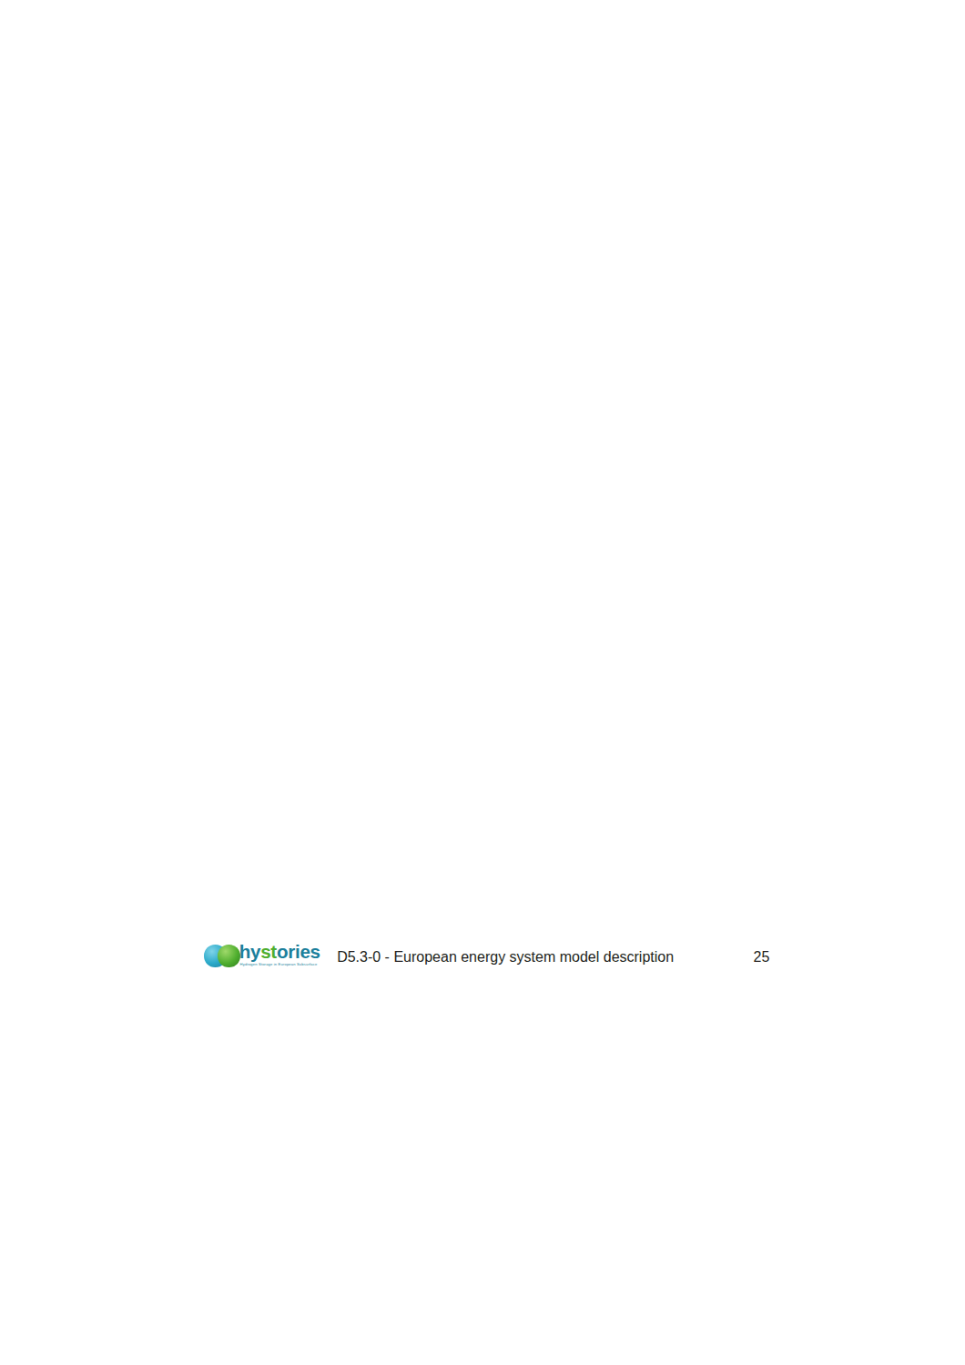hy st ories Hydrogen Storage in European Subsurface
D5.3-0 - European energy system model description
25